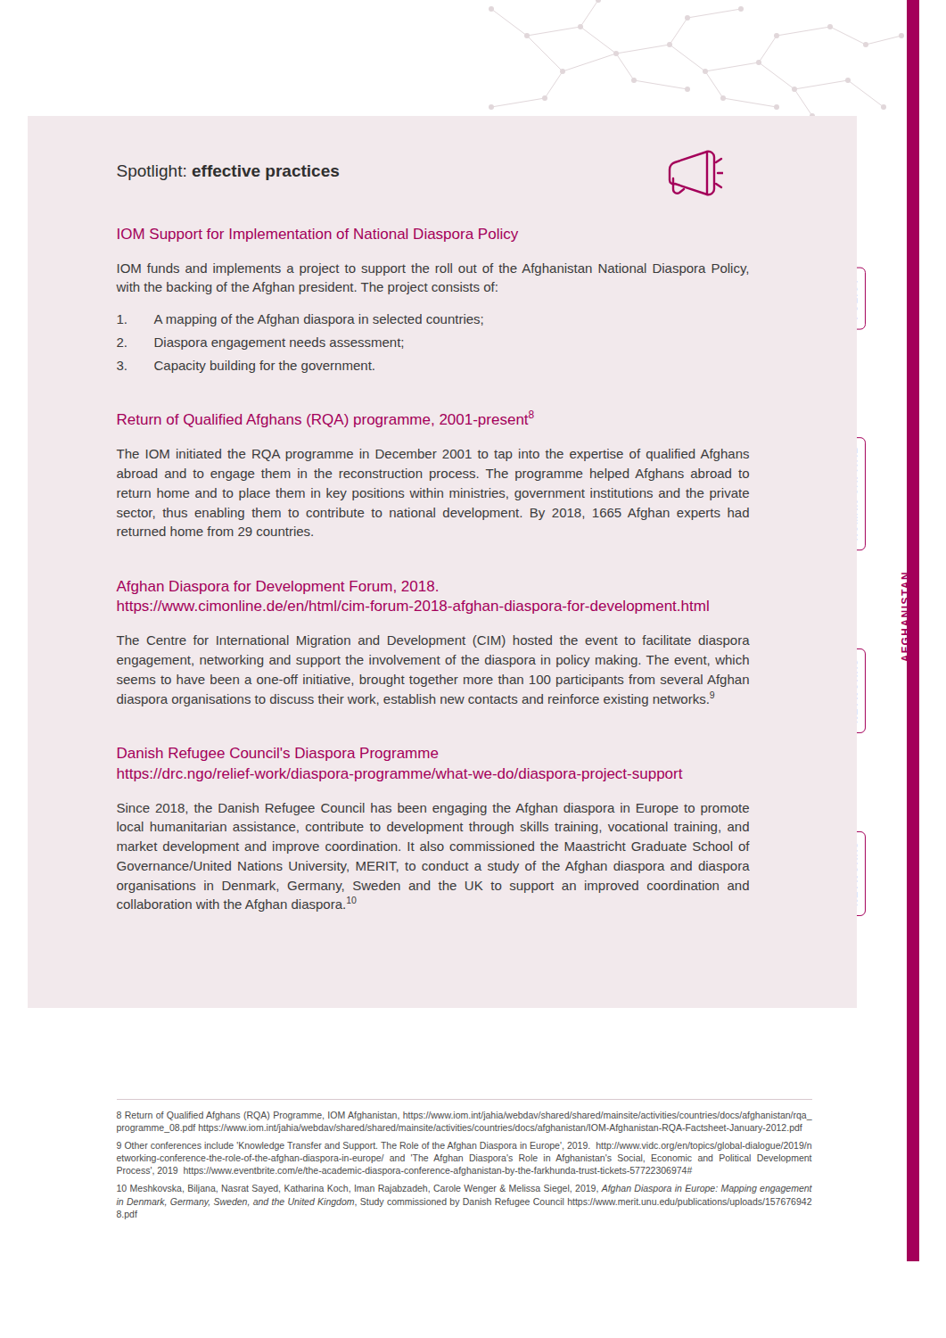AFGHANISTAN
POLICY
HUMAN CAPITAL
NETWORKS
NETWORKS
Spotlight: effective practices
IOM Support for Implementation of National Diaspora Policy
IOM funds and implements a project to support the roll out of the Afghanistan National Diaspora Policy, with the backing of the Afghan president. The project consists of:
1. A mapping of the Afghan diaspora in selected countries;
2. Diaspora engagement needs assessment;
3. Capacity building for the government.
Return of Qualified Afghans (RQA) programme, 2001-present8
The IOM initiated the RQA programme in December 2001 to tap into the expertise of qualified Afghans abroad and to engage them in the reconstruction process. The programme helped Afghans abroad to return home and to place them in key positions within ministries, government institutions and the private sector, thus enabling them to contribute to national development. By 2018, 1665 Afghan experts had returned home from 29 countries.
Afghan Diaspora for Development Forum, 2018.
https://www.cimonline.de/en/html/cim-forum-2018-afghan-diaspora-for-development.html
The Centre for International Migration and Development (CIM) hosted the event to facilitate diaspora engagement, networking and support the involvement of the diaspora in policy making. The event, which seems to have been a one-off initiative, brought together more than 100 participants from several Afghan diaspora organisations to discuss their work, establish new contacts and reinforce existing networks.9
Danish Refugee Council's Diaspora Programme
https://drc.ngo/relief-work/diaspora-programme/what-we-do/diaspora-project-support
Since 2018, the Danish Refugee Council has been engaging the Afghan diaspora in Europe to promote local humanitarian assistance, contribute to development through skills training, vocational training, and market development and improve coordination. It also commissioned the Maastricht Graduate School of Governance/United Nations University, MERIT, to conduct a study of the Afghan diaspora and diaspora organisations in Denmark, Germany, Sweden and the UK to support an improved coordination and collaboration with the Afghan diaspora.10
8 Return of Qualified Afghans (RQA) Programme, IOM Afghanistan, https://www.iom.int/jahia/webdav/shared/shared/mainsite/activities/countries/docs/afghanistan/rqa_programme_08.pdf https://www.iom.int/jahia/webdav/shared/shared/mainsite/activities/countries/docs/afghanistan/IOM-Afghanistan-RQA-Factsheet-January-2012.pdf
9 Other conferences include 'Knowledge Transfer and Support. The Role of the Afghan Diaspora in Europe', 2019. http://www.vidc.org/en/topics/global-dialogue/2019/networking-conference-the-role-of-the-afghan-diaspora-in-europe/ and 'The Afghan Diaspora's Role in Afghanistan's Social, Economic and Political Development Process', 2019 https://www.eventbrite.com/e/the-academic-diaspora-conference-afghanistan-by-the-farkhunda-trust-tickets-57722306974#
10 Meshkovska, Biljana, Nasrat Sayed, Katharina Koch, Iman Rajabzadeh, Carole Wenger & Melissa Siegel, 2019, Afghan Diaspora in Europe: Mapping engagement in Denmark, Germany, Sweden, and the United Kingdom, Study commissioned by Danish Refugee Council https://www.merit.unu.edu/publications/uploads/1576769428.pdf